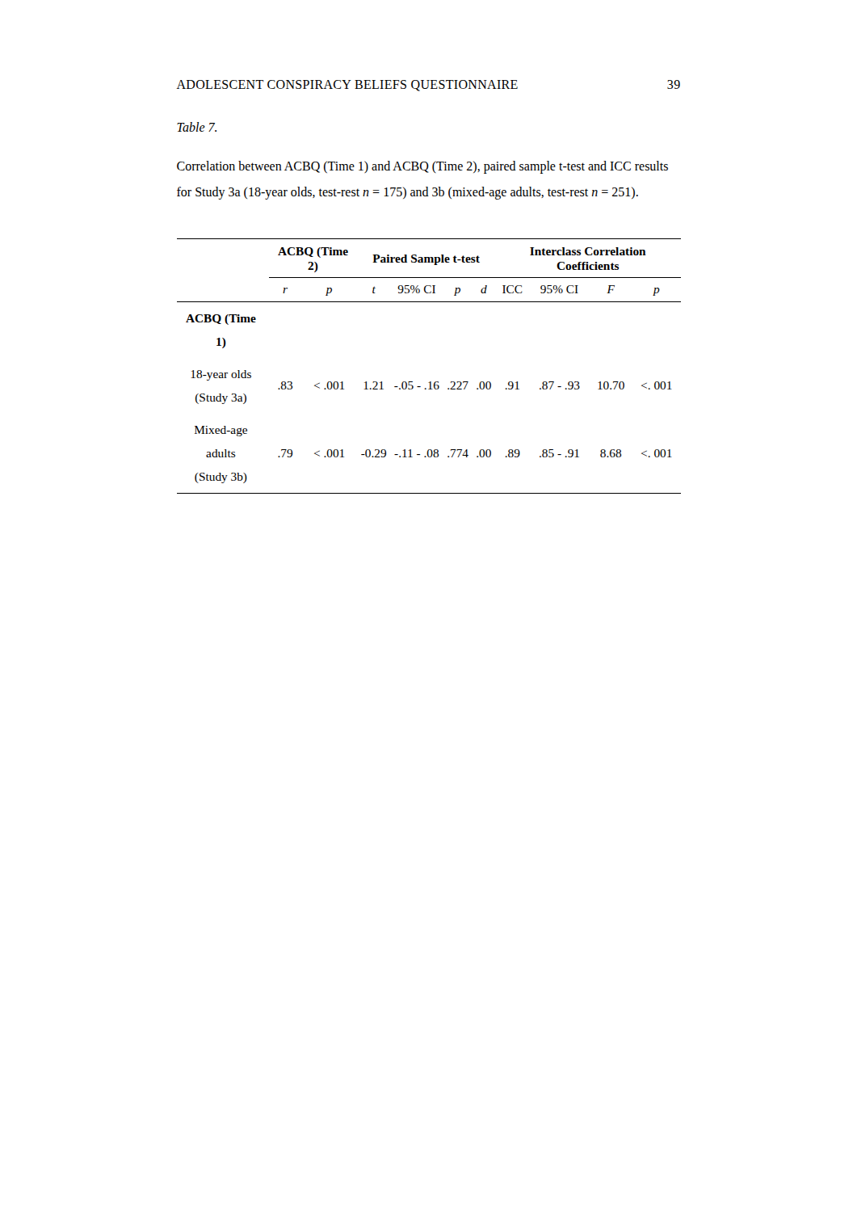Adolescent Conspiracy Beliefs Questionnaire 39
Table 7.
Correlation between ACBQ (Time 1) and ACBQ (Time 2), paired sample t-test and ICC results for Study 3a (18-year olds, test-rest n = 175) and 3b (mixed-age adults, test-rest n = 251).
| | ACBQ (Time 2) | Paired Sample t-test | Interclass Correlation Coefficients |
| --- | --- | --- | --- |
| r | p | t | 95% CI | p | d | ICC | 95% CI | F | p |
| ACBQ (Time 1) | |
| 18-year olds (Study 3a) | .83 | < .001 | 1.21 | -.05 - .16 | .227 | .00 | .91 | .87 - .93 | 10.70 | <. 001 |
| Mixed-age adults (Study 3b) | .79 | < .001 | -0.29 | -.11 - .08 | .774 | .00 | .89 | .85 - .91 | 8.68 | <. 001 |